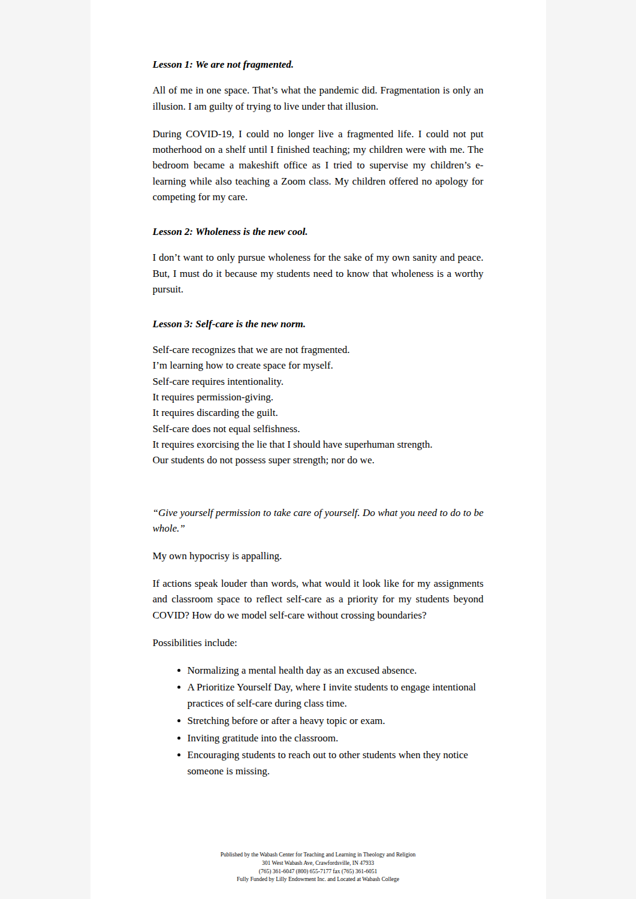Lesson 1: We are not fragmented.
All of me in one space. That’s what the pandemic did. Fragmentation is only an illusion. I am guilty of trying to live under that illusion.
During COVID-19, I could no longer live a fragmented life. I could not put motherhood on a shelf until I finished teaching; my children were with me. The bedroom became a makeshift office as I tried to supervise my children’s e-learning while also teaching a Zoom class. My children offered no apology for competing for my care.
Lesson 2: Wholeness is the new cool.
I don’t want to only pursue wholeness for the sake of my own sanity and peace. But, I must do it because my students need to know that wholeness is a worthy pursuit.
Lesson 3: Self-care is the new norm.
Self-care recognizes that we are not fragmented.
I’m learning how to create space for myself.
Self-care requires intentionality.
It requires permission-giving.
It requires discarding the guilt.
Self-care does not equal selfishness.
It requires exorcising the lie that I should have superhuman strength.
Our students do not possess super strength; nor do we.
“Give yourself permission to take care of yourself. Do what you need to do to be whole.”
My own hypocrisy is appalling.
If actions speak louder than words, what would it look like for my assignments and classroom space to reflect self-care as a priority for my students beyond COVID? How do we model self-care without crossing boundaries?
Possibilities include:
Normalizing a mental health day as an excused absence.
A Prioritize Yourself Day, where I invite students to engage intentional practices of self-care during class time.
Stretching before or after a heavy topic or exam.
Inviting gratitude into the classroom.
Encouraging students to reach out to other students when they notice someone is missing.
Published by the Wabash Center for Teaching and Learning in Theology and Religion
301 West Wabash Ave, Crawfordsville, IN 47933
(765) 361-6047 (800) 655-7177 fax (765) 361-6051
Fully Funded by Lilly Endowment Inc. and Located at Wabash College